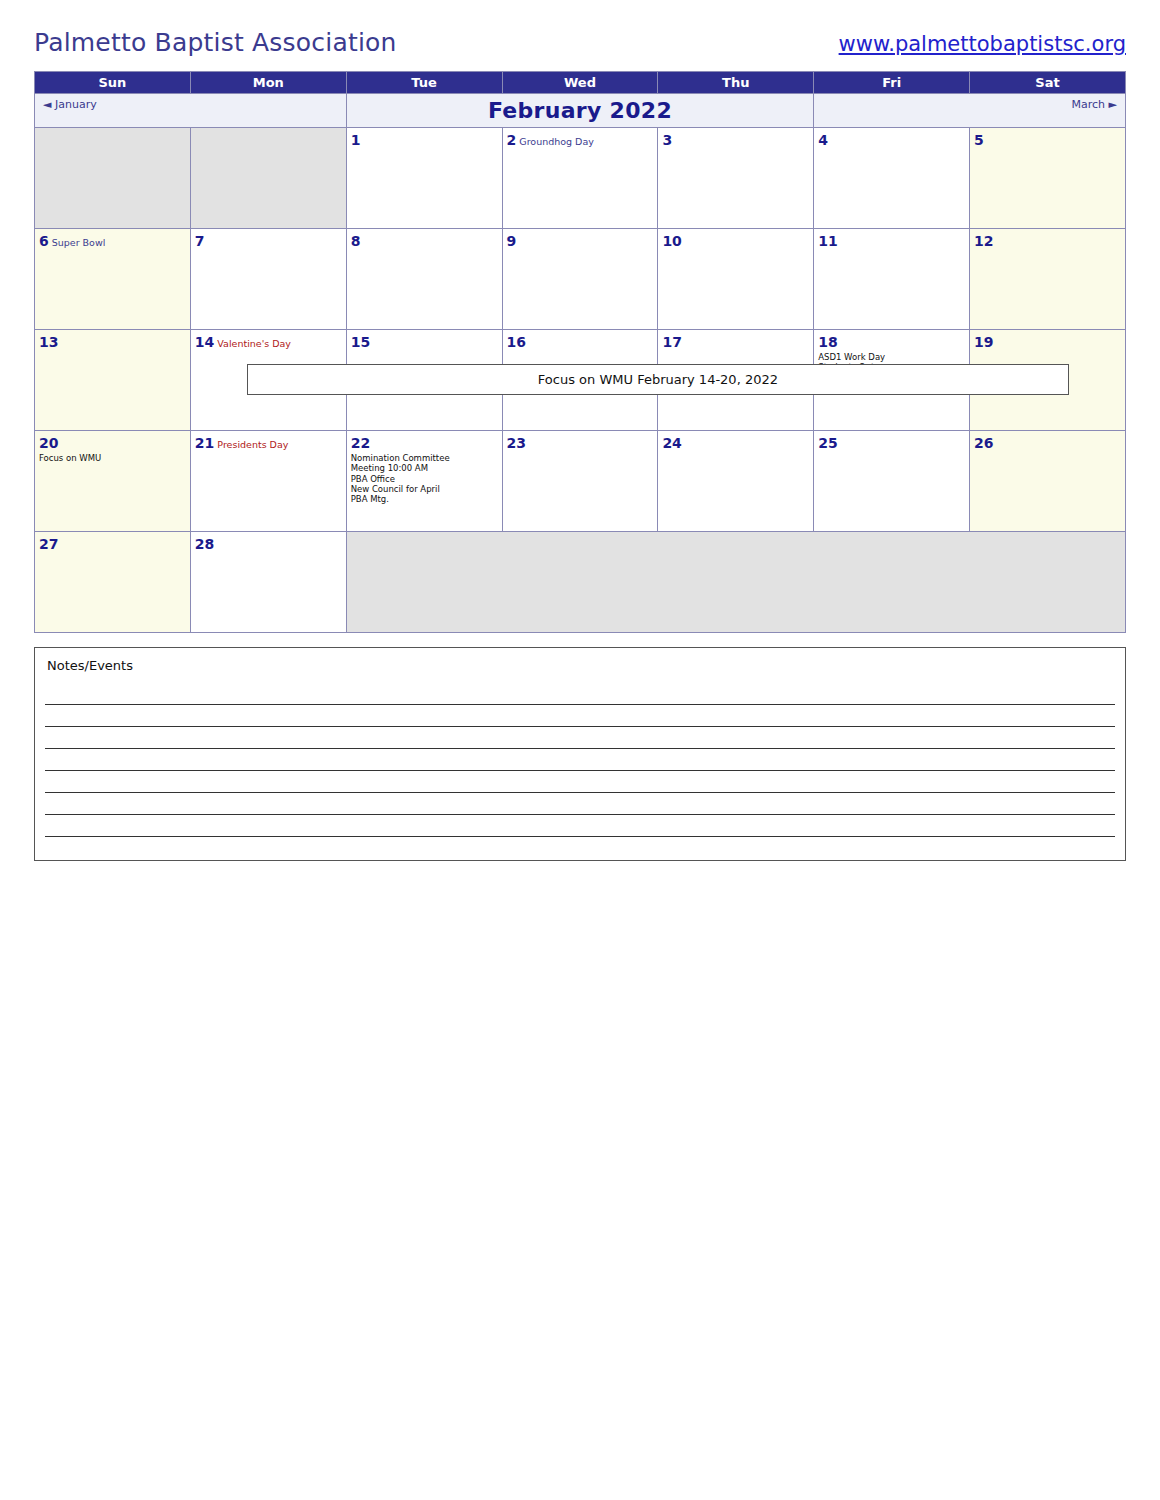Palmetto Baptist Association
www.palmettobaptistsc.org
| ◄ January | February 2022 | March ► |
| Sun | Mon | Tue | Wed | Thu | Fri | Sat |
| | | 1 | 2 Groundhog Day | 3 | 4 | 5 |
| 6 Super Bowl | 7 | 8 | 9 | 10 | 11 | 12 |
| 13 | / 14 Valentine's Day / 15 / 16 / 17 / 18 ASD1 Work Day Students Out / 19 / Focus on WMU February 14-20, 2022 |
| 20 Focus on WMU | 21 Presidents Day | 22 Nomination Committee Meeting 10:00 AM PBA Office New Council for April PBA Mtg. | 23 | 24 | 25 | 26 |
| 27 | 28 | |
Notes/Events